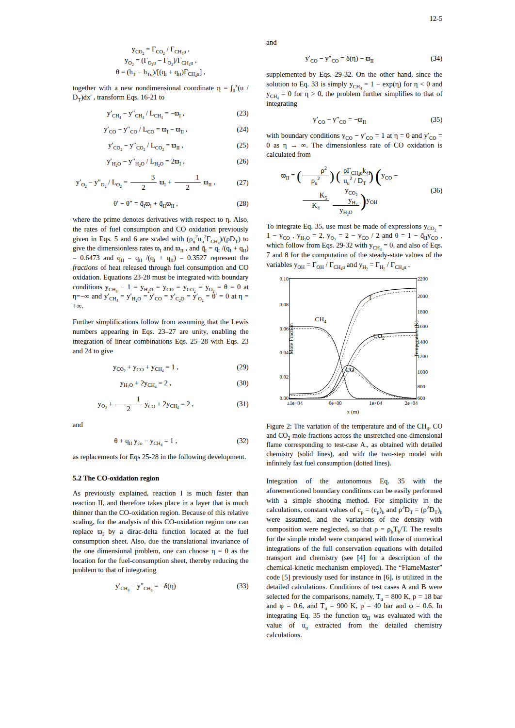12-5
yCO2 = ΓCO2 / ΓCH4u ,
yO2 = (ΓO2u − ΓO2)/ΓCH4u ,
θ = (hT − hTu)/[(qI + qII)ΓCH4u] ,
together with a new nondimensional coordinate η = ∫0x(u / DT)dx' , transform Eqs. 16-21 to
y′CH4 − y″CH4 / LCH4 = −ϖI ,
(23)
y′CO − y″CO / LCO = ϖI − ϖII ,
(24)
y′CO2 − y″CO2 / LCO2 = ϖII ,
(25)
y′H2O − y″H2O / LH2O = 2ϖI ,
(26)
y′O2 − y″O2 / LO2 = 32 ϖI + 12 ϖII ,
(27)
θ′ − θ″ = q̄IϖI + q̄IIϖII ,
(28)
where the prime denotes derivatives with respect to η. Also, the rates of fuel consumption and CO oxidation previously given in Eqs. 5 and 6 are scaled with (ρu2uu2ΓCH4)/(ρDT) to give the dimensionless rates ϖI and ϖII , and q̄I = qI /(qI + qII) = 0.6473 and q̄II = qII /(qI + qII) = 0.3527 represent the fractions of heat released through fuel consumption and CO oxidation. Equations 23-28 must be integrated with boundary conditions yCH4 − 1 = yH2O = yCO = yCO2 = yO2 = θ = 0 at η=−∞ and y′CH4 = y′H2O = y′CO = y′C2O = y′O2 = θ′ = 0 at η = +∞.
Further simplifications follow from assuming that the Lewis numbers appearing in Eqs. 23–27 are unity, enabling the integration of linear combinations Eqs. 25–28 with Eqs. 23 and 24 to give
yCO2 + yCO + yCH4 = 1 ,
(29)
yH2O + 2yCH4 = 2 ,
(30)
yO2 + 12 yCO + 2yCH4 = 2 ,
(31)
and
θ + q̄II yco − yCH4 = 1 ,
(32)
as replacements for Eqs 25-28 in the following development.
5.2 The CO-oxidation region
As previously explained, reaction I is much faster than reaction II, and therefore takes place in a layer that is much thinner than the CO-oxidation region. Because of this relative scaling, for the analysis of this CO-oxidation region one can replace ϖI by a dirac-delta function located at the fuel consumption sheet. Also, due the translational invariance of the one dimensional problem, one can choose η = 0 as the location for the fuel-consumption sheet, thereby reducing the problem to that of integrating
y′CH4 − y″CH4 = −δ(η)
(33)
and
y′CO − y″CO = δ(η) − ϖII
(34)
supplemented by Eqs. 29-32. On the other hand, since the solution to Eq. 33 is simply yCH4 = 1 − exp(η) for η < 0 and yCH4 = 0 for η > 0, the problem further simplifies to that of integrating
y′CO − y″CO = −ϖII
(35)
with boundary conditions yCO − y′CO = 1 at η = 0 and y′CO = 0 as η → ∞. The dimensionless rate of CO oxidation is calculated from
ϖII = (ρ2 ρu2) (ρΓCH4uk4f uu2 / DT) (yCO − K5 K4 yCO2 yH2 yH2O) yOH
(36)
To integrate Eq. 35, use must be made of expressions yCO2 = 1 − yCO , yH2O = 2, yO2 = 2 − yCO / 2 and θ = 1 − q̄IIyCO , which follow from Eqs. 29-32 with yCH4 = 0, and also of Eqs. 7 and 8 for the computation of the steady-state values of the variables yOH = ΓOH / ΓCH4u and yH2 = ΓH2 / ΓCH4u .
Mole Fraction Temperature (K) 0.10 0.08 0.06 0.04 0.02 0.00 2200 2000 1800 1600 1400 1200 1000 800 600 ±1e+04 0e+00 1e+04 2e+04 x (m) CH4 T CO2 CO
Figure 2: The variation of the temperature and of the CH4, CO and CO2 mole fractions across the unstretched one-dimensional flame corresponding to test-case A., as obtained with detailed chemistry (solid lines), and with the two-step model with infinitely fast fuel consumption (dotted lines).
Integration of the autonomous Eq. 35 with the aforementioned boundary conditions can be easily performed with a simple shooting method. For simplicity in the calculations, constant values of cp = (cp)b and ρ2DT = (ρ2DT)b were assumed, and the variations of the density with composition were neglected, so that ρ = ρbTb/T. The results for the simple model were compared with those of numerical integrations of the full conservation equations with detailed transport and chemistry (see [4] for a description of the chemical-kinetic mechanism employed). The “FlameMaster” code [5] previously used for instance in [6], is utilized in the detailed calculations. Conditions of test cases A and B were selected for the comparisons, namely, Tu = 800 K, p = 18 bar and φ = 0.6, and Tu = 900 K, p = 40 bar and φ = 0.6. In integrating Eq. 35 the function ϖII was evaluated with the value of uu extracted from the detailed chemistry calculations.